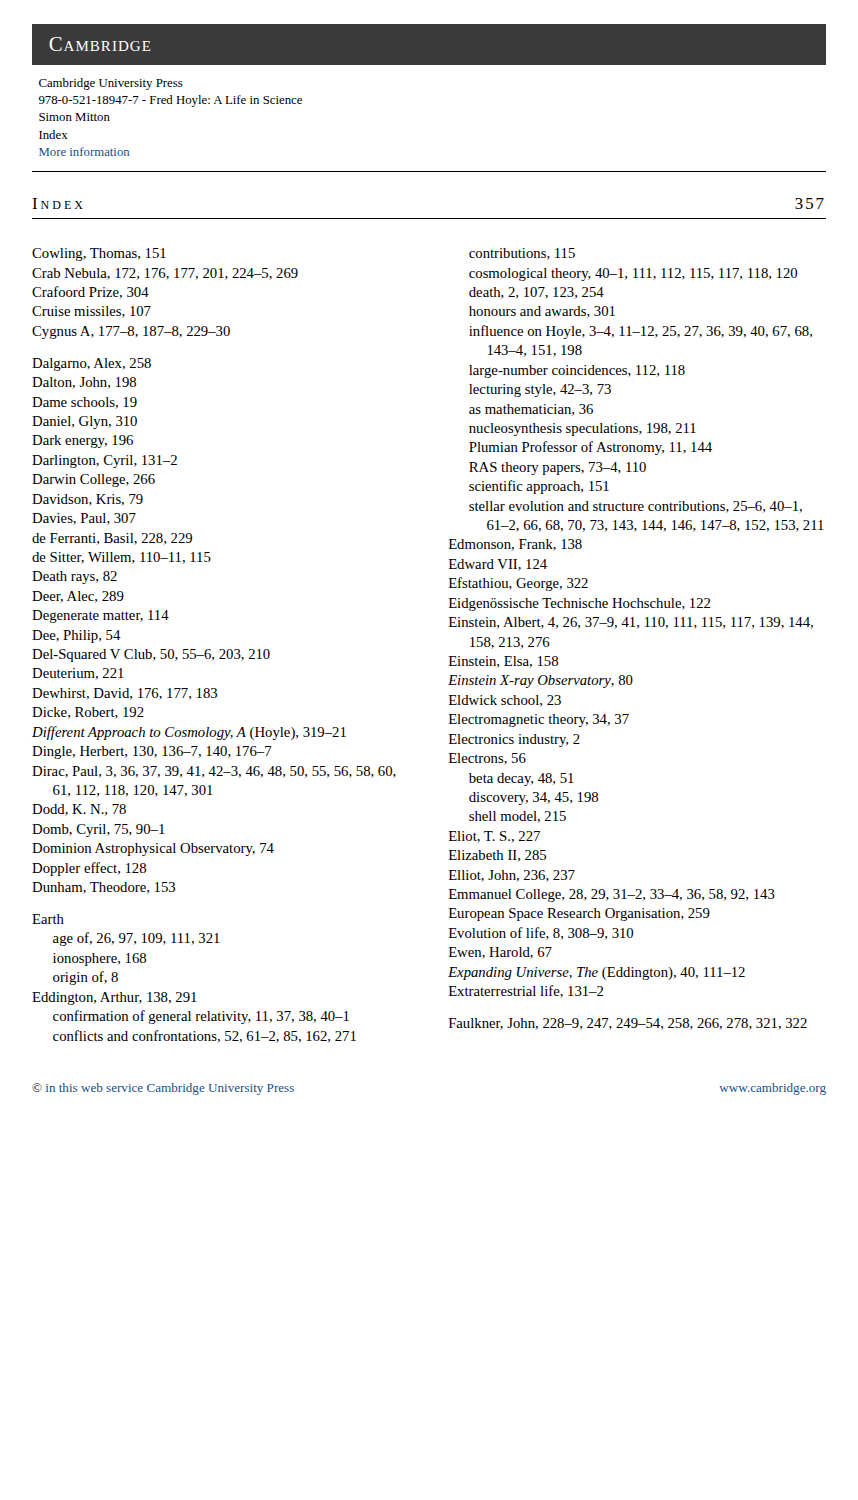Cambridge
Cambridge University Press
978-0-521-18947-7 - Fred Hoyle: A Life in Science
Simon Mitton
Index
More information
Index 357
Cowling, Thomas, 151
Crab Nebula, 172, 176, 177, 201, 224–5, 269
Crafoord Prize, 304
Cruise missiles, 107
Cygnus A, 177–8, 187–8, 229–30
Dalgarno, Alex, 258
Dalton, John, 198
Dame schools, 19
Daniel, Glyn, 310
Dark energy, 196
Darlington, Cyril, 131–2
Darwin College, 266
Davidson, Kris, 79
Davies, Paul, 307
de Ferranti, Basil, 228, 229
de Sitter, Willem, 110–11, 115
Death rays, 82
Deer, Alec, 289
Degenerate matter, 114
Dee, Philip, 54
Del-Squared V Club, 50, 55–6, 203, 210
Deuterium, 221
Dewhirst, David, 176, 177, 183
Dicke, Robert, 192
Different Approach to Cosmology, A (Hoyle), 319–21
Dingle, Herbert, 130, 136–7, 140, 176–7
Dirac, Paul, 3, 36, 37, 39, 41, 42–3, 46, 48, 50, 55, 56, 58, 60, 61, 112, 118, 120, 147, 301
Dodd, K. N., 78
Domb, Cyril, 75, 90–1
Dominion Astrophysical Observatory, 74
Doppler effect, 128
Dunham, Theodore, 153
Earth
age of, 26, 97, 109, 111, 321
ionosphere, 168
origin of, 8
Eddington, Arthur, 138, 291
confirmation of general relativity, 11, 37, 38, 40–1
conflicts and confrontations, 52, 61–2, 85, 162, 271
contributions, 115
cosmological theory, 40–1, 111, 112, 115, 117, 118, 120
death, 2, 107, 123, 254
honours and awards, 301
influence on Hoyle, 3–4, 11–12, 25, 27, 36, 39, 40, 67, 68, 143–4, 151, 198
large-number coincidences, 112, 118
lecturing style, 42–3, 73
as mathematician, 36
nucleosynthesis speculations, 198, 211
Plumian Professor of Astronomy, 11, 144
RAS theory papers, 73–4, 110
scientific approach, 151
stellar evolution and structure contributions, 25–6, 40–1, 61–2, 66, 68, 70, 73, 143, 144, 146, 147–8, 152, 153, 211
Edmonson, Frank, 138
Edward VII, 124
Efstathiou, George, 322
Eidgenössische Technische Hochschule, 122
Einstein, Albert, 4, 26, 37–9, 41, 110, 111, 115, 117, 139, 144, 158, 213, 276
Einstein, Elsa, 158
Einstein X-ray Observatory, 80
Eldwick school, 23
Electromagnetic theory, 34, 37
Electronics industry, 2
Electrons, 56
beta decay, 48, 51
discovery, 34, 45, 198
shell model, 215
Eliot, T. S., 227
Elizabeth II, 285
Elliot, John, 236, 237
Emmanuel College, 28, 29, 31–2, 33–4, 36, 58, 92, 143
European Space Research Organisation, 259
Evolution of life, 8, 308–9, 310
Ewen, Harold, 67
Expanding Universe, The (Eddington), 40, 111–12
Extraterrestrial life, 131–2
Faulkner, John, 228–9, 247, 249–54, 258, 266, 278, 321, 322
© in this web service Cambridge University Press
www.cambridge.org